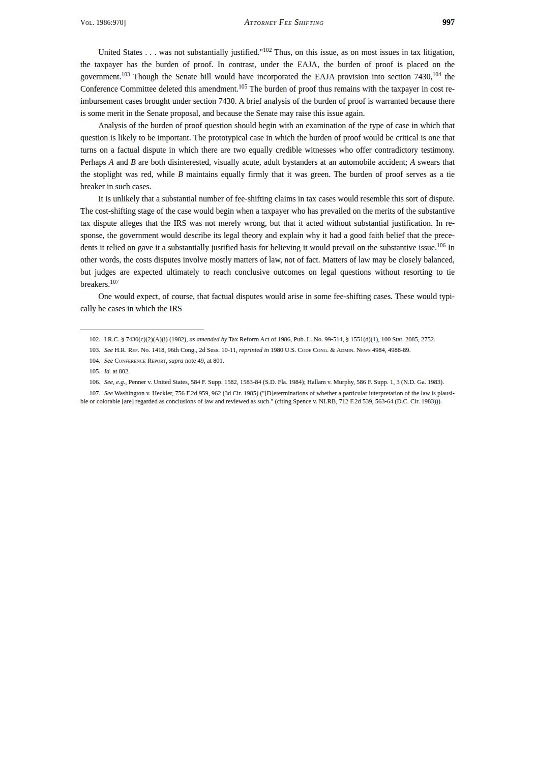Vol. 1986:970] Attorney Fee Shifting 997
United States . . . was not substantially justified."102 Thus, on this issue, as on most issues in tax litigation, the taxpayer has the burden of proof. In contrast, under the EAJA, the burden of proof is placed on the government.103 Though the Senate bill would have incorporated the EAJA provision into section 7430,104 the Conference Committee deleted this amendment.105 The burden of proof thus remains with the taxpayer in cost reimbursement cases brought under section 7430. A brief analysis of the burden of proof is warranted because there is some merit in the Senate proposal, and because the Senate may raise this issue again.
Analysis of the burden of proof question should begin with an examination of the type of case in which that question is likely to be important. The prototypical case in which the burden of proof would be critical is one that turns on a factual dispute in which there are two equally credible witnesses who offer contradictory testimony. Perhaps A and B are both disinterested, visually acute, adult bystanders at an automobile accident; A swears that the stoplight was red, while B maintains equally firmly that it was green. The burden of proof serves as a tie breaker in such cases.
It is unlikely that a substantial number of fee-shifting claims in tax cases would resemble this sort of dispute. The cost-shifting stage of the case would begin when a taxpayer who has prevailed on the merits of the substantive tax dispute alleges that the IRS was not merely wrong, but that it acted without substantial justification. In response, the government would describe its legal theory and explain why it had a good faith belief that the precedents it relied on gave it a substantially justified basis for believing it would prevail on the substantive issue.106 In other words, the costs disputes involve mostly matters of law, not of fact. Matters of law may be closely balanced, but judges are expected ultimately to reach conclusive outcomes on legal questions without resorting to tie breakers.107
One would expect, of course, that factual disputes would arise in some fee-shifting cases. These would typically be cases in which the IRS
102. I.R.C. § 7430(c)(2)(A)(i) (1982), as amended by Tax Reform Act of 1986, Pub. L. No. 99-514, § 1551(d)(1), 100 Stat. 2085, 2752.
103. See H.R. Rep. No. 1418, 96th Cong., 2d Sess. 10-11, reprinted in 1980 U.S. Code Cong. & Admin. News 4984, 4988-89.
104. See Conference Report, supra note 49, at 801.
105. Id. at 802.
106. See, e.g., Penner v. United States, 584 F. Supp. 1582, 1583-84 (S.D. Fla. 1984); Hallam v. Murphy, 586 F. Supp. 1, 3 (N.D. Ga. 1983).
107. See Washington v. Heckler, 756 F.2d 959, 962 (3d Cir. 1985) ("[D]eterminations of whether a particular iuterpretation of the law is plausible or colorable [are] regarded as conclusions of law and reviewed as such." (citing Spence v. NLRB, 712 F.2d 539, 563-64 (D.C. Cir. 1983))).